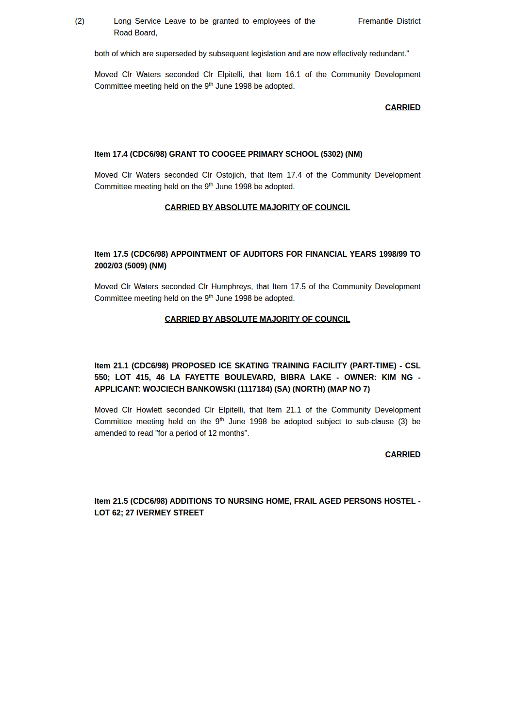(2) Long Service Leave to be granted to employees of the Fremantle District Road Board,
both of which are superseded by subsequent legislation and are now effectively redundant."
Moved Clr Waters seconded Clr Elpitelli, that Item 16.1 of the Community Development Committee meeting held on the 9th June 1998 be adopted.
CARRIED
Item 17.4 (CDC6/98) GRANT TO COOGEE PRIMARY SCHOOL (5302) (NM)
Moved Clr Waters seconded Clr Ostojich, that Item 17.4 of the Community Development Committee meeting held on the 9th June 1998 be adopted.
CARRIED BY ABSOLUTE MAJORITY OF COUNCIL
Item 17.5 (CDC6/98) APPOINTMENT OF AUDITORS FOR FINANCIAL YEARS 1998/99 TO 2002/03 (5009) (NM)
Moved Clr Waters seconded Clr Humphreys, that Item 17.5 of the Community Development Committee meeting held on the 9th June 1998 be adopted.
CARRIED BY ABSOLUTE MAJORITY OF COUNCIL
Item 21.1 (CDC6/98) PROPOSED ICE SKATING TRAINING FACILITY (PART-TIME) - CSL 550; LOT 415, 46 LA FAYETTE BOULEVARD, BIBRA LAKE - OWNER: KIM NG - APPLICANT: WOJCIECH BANKOWSKI (1117184) (SA) (NORTH) (MAP NO 7)
Moved Clr Howlett seconded Clr Elpitelli, that Item 21.1 of the Community Development Committee meeting held on the 9th June 1998 be adopted subject to sub-clause (3) be amended to read "for a period of 12 months".
CARRIED
Item 21.5 (CDC6/98) ADDITIONS TO NURSING HOME, FRAIL AGED PERSONS HOSTEL - LOT 62; 27 IVERMEY STREET